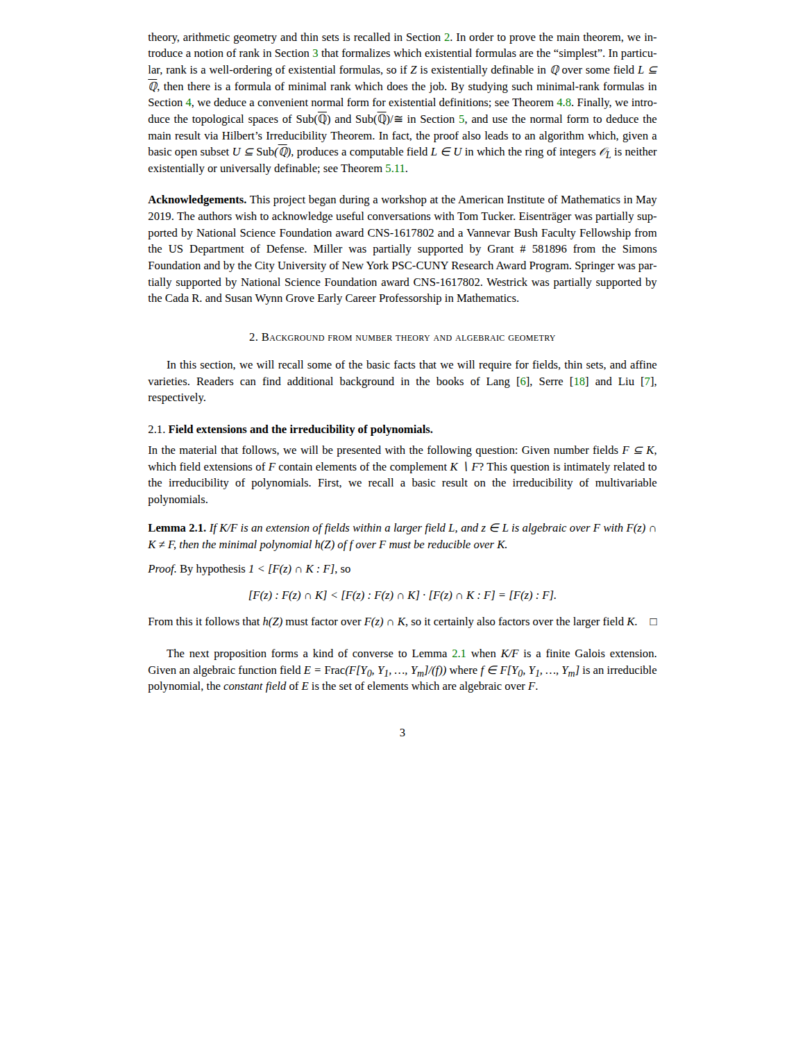theory, arithmetic geometry and thin sets is recalled in Section 2. In order to prove the main theorem, we introduce a notion of rank in Section 3 that formalizes which existential formulas are the “simplest”. In particular, rank is a well-ordering of existential formulas, so if Z is existentially definable in ℚ over some field L ⊆ ℚ, then there is a formula of minimal rank which does the job. By studying such minimal-rank formulas in Section 4, we deduce a convenient normal form for existential definitions; see Theorem 4.8. Finally, we introduce the topological spaces of Sub(ℚ) and Sub(ℚ)/≅ in Section 5, and use the normal form to deduce the main result via Hilbert’s Irreducibility Theorem. In fact, the proof also leads to an algorithm which, given a basic open subset U ⊆ Sub(ℚ), produces a computable field L ∈ U in which the ring of integers 𝒪L is neither existentially or universally definable; see Theorem 5.11.
Acknowledgements. This project began during a workshop at the American Institute of Mathematics in May 2019. The authors wish to acknowledge useful conversations with Tom Tucker. Eisenträger was partially supported by National Science Foundation award CNS-1617802 and a Vannevar Bush Faculty Fellowship from the US Department of Defense. Miller was partially supported by Grant # 581896 from the Simons Foundation and by the City University of New York PSC-CUNY Research Award Program. Springer was partially supported by National Science Foundation award CNS-1617802. Westrick was partially supported by the Cada R. and Susan Wynn Grove Early Career Professorship in Mathematics.
2. Background from number theory and algebraic geometry
In this section, we will recall some of the basic facts that we will require for fields, thin sets, and affine varieties. Readers can find additional background in the books of Lang [6], Serre [18] and Liu [7], respectively.
2.1. Field extensions and the irreducibility of polynomials.
In the material that follows, we will be presented with the following question: Given number fields F ⊆ K, which field extensions of F contain elements of the complement K ∖ F? This question is intimately related to the irreducibility of polynomials. First, we recall a basic result on the irreducibility of multivariable polynomials.
Lemma 2.1. If K/F is an extension of fields within a larger field L, and z ∈ L is algebraic over F with F(z) ∩ K ≠ F, then the minimal polynomial h(Z) of f over F must be reducible over K.
Proof. By hypothesis 1 < [F(z) ∩ K : F], so
[F(z) : F(z) ∩ K] < [F(z) : F(z) ∩ K] · [F(z) ∩ K : F] = [F(z) : F].
From this it follows that h(Z) must factor over F(z) ∩ K, so it certainly also factors over the larger field K. □
The next proposition forms a kind of converse to Lemma 2.1 when K/F is a finite Galois extension. Given an algebraic function field E = Frac(F[Y0, Y1, …, Ym]/(f)) where f ∈ F[Y0, Y1, …, Ym] is an irreducible polynomial, the constant field of E is the set of elements which are algebraic over F.
3